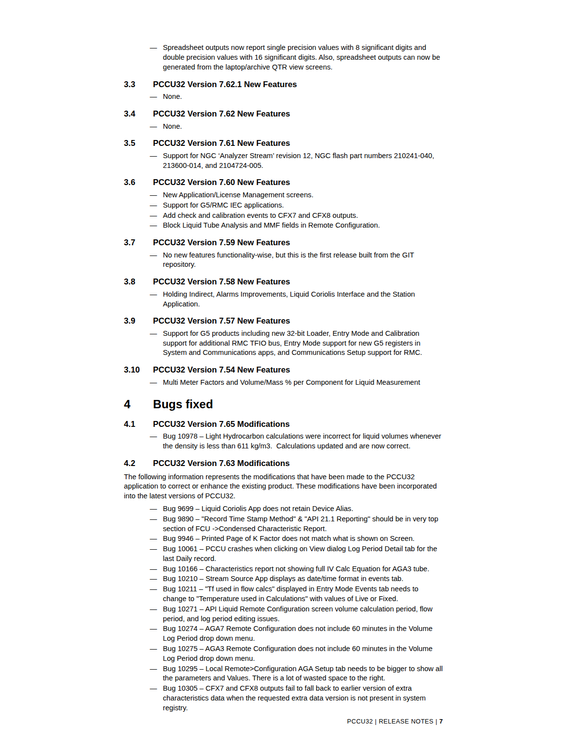Spreadsheet outputs now report single precision values with 8 significant digits and double precision values with 16 significant digits. Also, spreadsheet outputs can now be generated from the laptop/archive QTR view screens.
3.3 PCCU32 Version 7.62.1 New Features
None.
3.4 PCCU32 Version 7.62 New Features
None.
3.5 PCCU32 Version 7.61 New Features
Support for NGC ‘Analyzer Stream’ revision 12, NGC flash part numbers 210241-040, 213600-014, and 2104724-005.
3.6 PCCU32 Version 7.60 New Features
New Application/License Management screens.
Support for G5/RMC IEC applications.
Add check and calibration events to CFX7 and CFX8 outputs.
Block Liquid Tube Analysis and MMF fields in Remote Configuration.
3.7 PCCU32 Version 7.59 New Features
No new features functionality-wise, but this is the first release built from the GIT repository.
3.8 PCCU32 Version 7.58 New Features
Holding Indirect, Alarms Improvements, Liquid Coriolis Interface and the Station Application.
3.9 PCCU32 Version 7.57 New Features
Support for G5 products including new 32-bit Loader, Entry Mode and Calibration support for additional RMC TFIO bus, Entry Mode support for new G5 registers in System and Communications apps, and Communications Setup support for RMC.
3.10 PCCU32 Version 7.54 New Features
Multi Meter Factors and Volume/Mass % per Component for Liquid Measurement
4 Bugs fixed
4.1 PCCU32 Version 7.65 Modifications
Bug 10978 – Light Hydrocarbon calculations were incorrect for liquid volumes whenever the density is less than 611 kg/m3. Calculations updated and are now correct.
4.2 PCCU32 Version 7.63 Modifications
The following information represents the modifications that have been made to the PCCU32 application to correct or enhance the existing product. These modifications have been incorporated into the latest versions of PCCU32.
Bug 9699 – Liquid Coriolis App does not retain Device Alias.
Bug 9890 – "Record Time Stamp Method" & "API 21.1 Reporting" should be in very top section of FCU ->Condensed Characteristic Report.
Bug 9946 – Printed Page of K Factor does not match what is shown on Screen.
Bug 10061 – PCCU crashes when clicking on View dialog Log Period Detail tab for the last Daily record.
Bug 10166 – Characteristics report not showing full IV Calc Equation for AGA3 tube.
Bug 10210 – Stream Source App displays as date/time format in events tab.
Bug 10211 – "Tf used in flow calcs" displayed in Entry Mode Events tab needs to change to "Temperature used in Calculations" with values of Live or Fixed.
Bug 10271 – API Liquid Remote Configuration screen volume calculation period, flow period, and log period editing issues.
Bug 10274 – AGA7 Remote Configuration does not include 60 minutes in the Volume Log Period drop down menu.
Bug 10275 – AGA3 Remote Configuration does not include 60 minutes in the Volume Log Period drop down menu.
Bug 10295 – Local Remote>Configuration AGA Setup tab needs to be bigger to show all the parameters and Values. There is a lot of wasted space to the right.
Bug 10305 – CFX7 and CFX8 outputs fail to fall back to earlier version of extra characteristics data when the requested extra data version is not present in system registry.
PCCU32 | RELEASE NOTES | 7